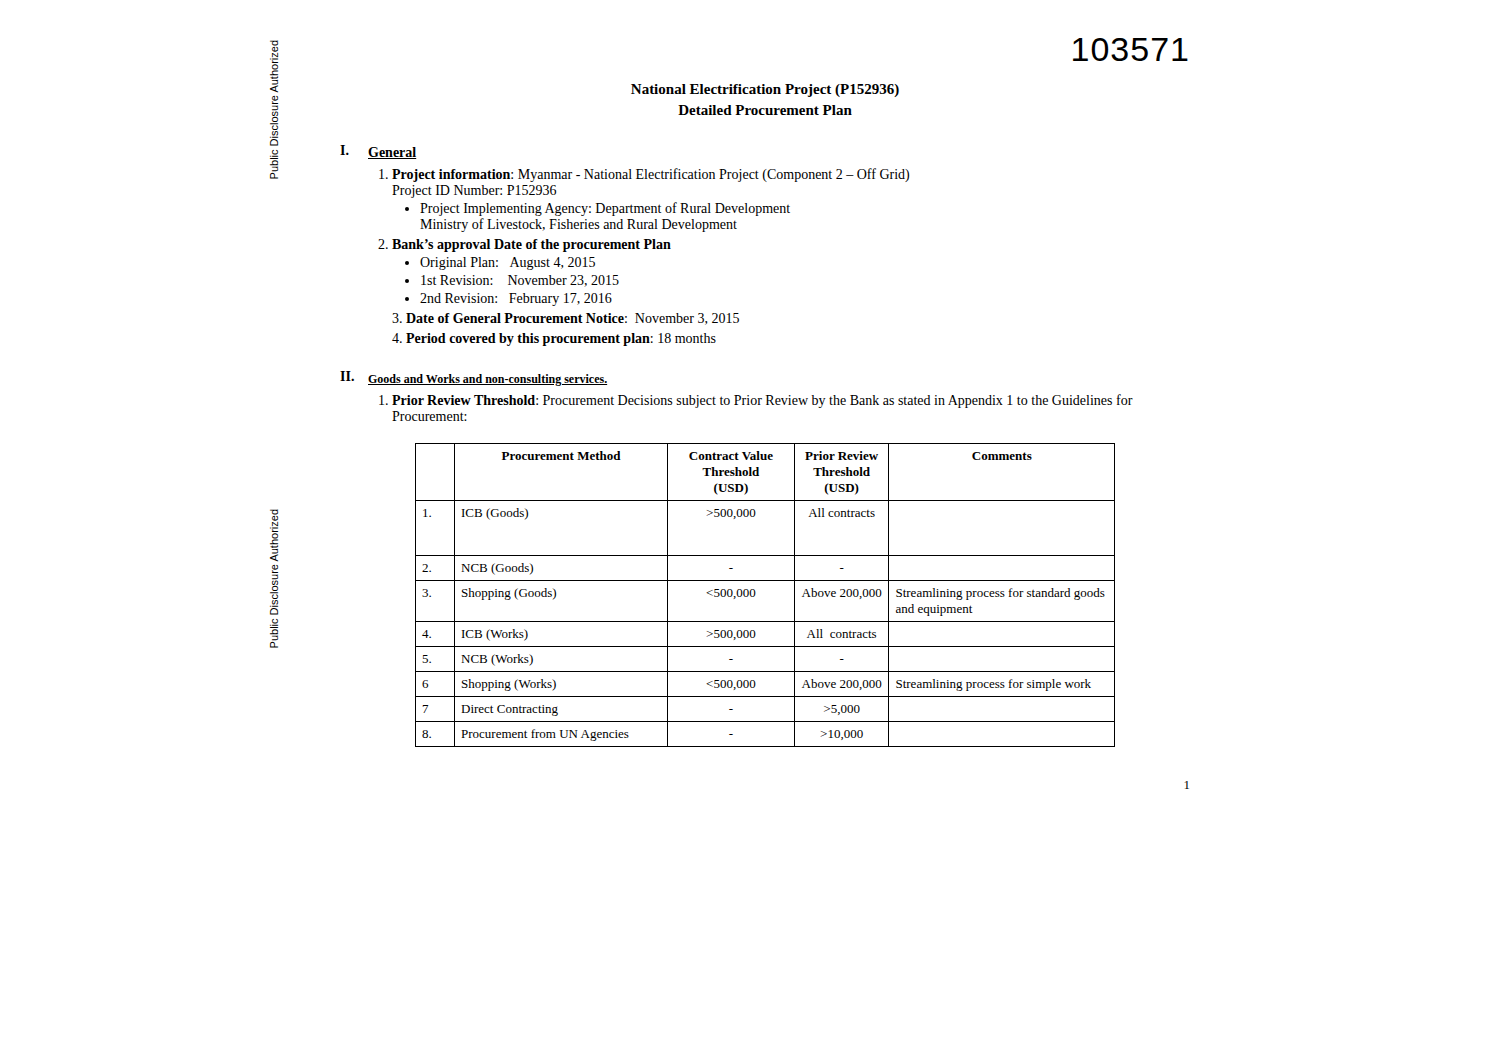Public Disclosure Authorized Public Disclosure Authorized
103571
National Electrification Project (P152936)
Detailed Procurement Plan
I.
General
Project information: Myanmar - National Electrification Project (Component 2 – Off Grid)
Project ID Number: P152936
Project Implementing Agency: Department of Rural Development
Ministry of Livestock, Fisheries and Rural Development
Bank’s approval Date of the procurement Plan
Original Plan: August 4, 2015
1st Revision: November 23, 2015
2nd Revision: February 17, 2016
3. Date of General Procurement Notice: November 3, 2015
4. Period covered by this procurement plan: 18 months
II. Goods and Works and non-consulting services.
Prior Review Threshold: Procurement Decisions subject to Prior Review by the Bank as stated in Appendix 1 to the Guidelines for Procurement:
| | Procurement Method | Contract Value Threshold (USD) | Prior Review Threshold (USD) | Comments |
| --- | --- | --- | --- | --- |
| 1. | ICB (Goods) | >500,000 | All contracts | |
| 2. | NCB (Goods) | - | - | |
| 3. | Shopping (Goods) | <500,000 | Above 200,000 | Streamlining process for standard goods and equipment |
| 4. | ICB (Works) | >500,000 | All contracts | |
| 5. | NCB (Works) | - | - | |
| 6 | Shopping (Works) | <500,000 | Above 200,000 | Streamlining process for simple work |
| 7 | Direct Contracting | - | >5,000 | |
| 8. | Procurement from UN Agencies | - | >10,000 | |
1